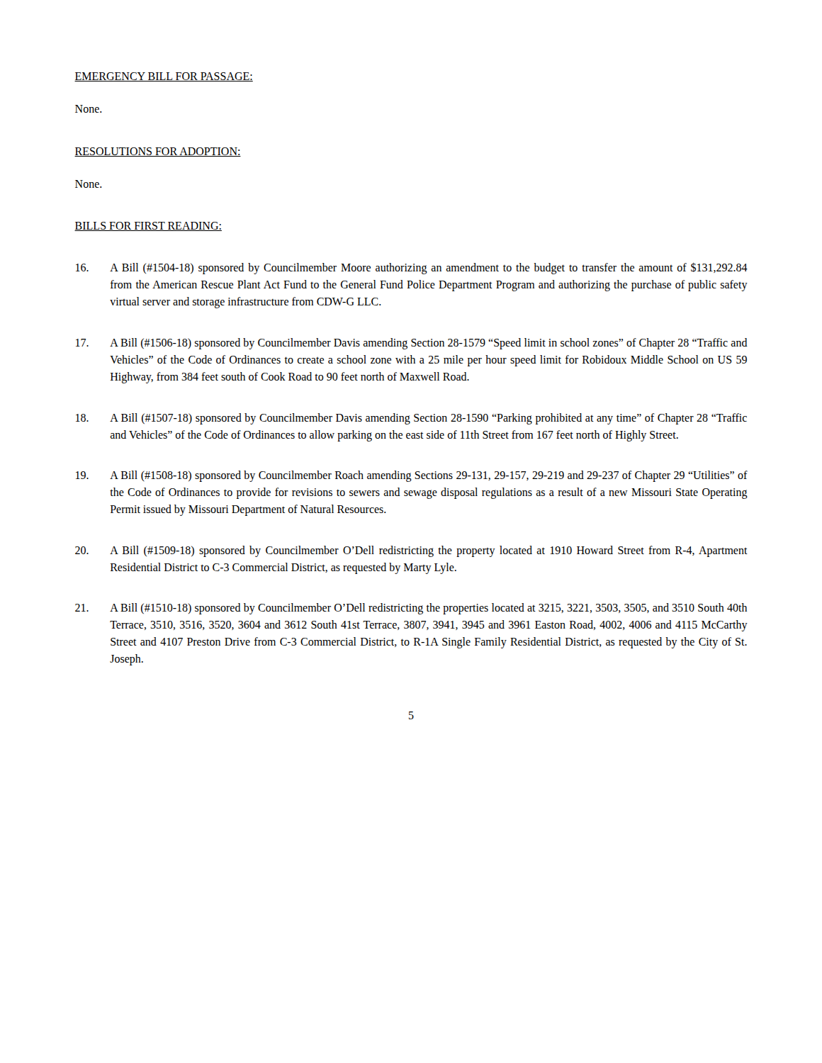EMERGENCY BILL FOR PASSAGE:
None.
RESOLUTIONS FOR ADOPTION:
None.
BILLS FOR FIRST READING:
16. A Bill (#1504-18) sponsored by Councilmember Moore authorizing an amendment to the budget to transfer the amount of $131,292.84 from the American Rescue Plant Act Fund to the General Fund Police Department Program and authorizing the purchase of public safety virtual server and storage infrastructure from CDW-G LLC.
17. A Bill (#1506-18) sponsored by Councilmember Davis amending Section 28-1579 “Speed limit in school zones” of Chapter 28 “Traffic and Vehicles” of the Code of Ordinances to create a school zone with a 25 mile per hour speed limit for Robidoux Middle School on US 59 Highway, from 384 feet south of Cook Road to 90 feet north of Maxwell Road.
18. A Bill (#1507-18) sponsored by Councilmember Davis amending Section 28-1590 “Parking prohibited at any time” of Chapter 28 “Traffic and Vehicles” of the Code of Ordinances to allow parking on the east side of 11th Street from 167 feet north of Highly Street.
19. A Bill (#1508-18) sponsored by Councilmember Roach amending Sections 29-131, 29-157, 29-219 and 29-237 of Chapter 29 “Utilities” of the Code of Ordinances to provide for revisions to sewers and sewage disposal regulations as a result of a new Missouri State Operating Permit issued by Missouri Department of Natural Resources.
20. A Bill (#1509-18) sponsored by Councilmember O’Dell redistricting the property located at 1910 Howard Street from R-4, Apartment Residential District to C-3 Commercial District, as requested by Marty Lyle.
21. A Bill (#1510-18) sponsored by Councilmember O’Dell redistricting the properties located at 3215, 3221, 3503, 3505, and 3510 South 40th Terrace, 3510, 3516, 3520, 3604 and 3612 South 41st Terrace, 3807, 3941, 3945 and 3961 Easton Road, 4002, 4006 and 4115 McCarthy Street and 4107 Preston Drive from C-3 Commercial District, to R-1A Single Family Residential District, as requested by the City of St. Joseph.
5